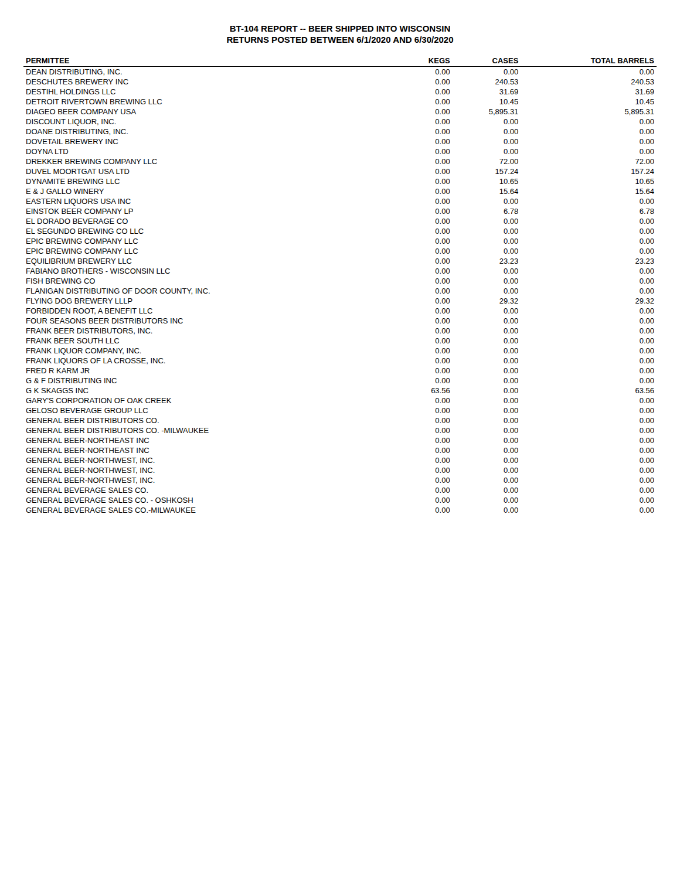BT-104 REPORT -- BEER SHIPPED INTO WISCONSIN
RETURNS POSTED BETWEEN 6/1/2020 AND 6/30/2020
| PERMITTEE | KEGS | CASES | TOTAL BARRELS |
| --- | --- | --- | --- |
| DEAN DISTRIBUTING, INC. | 0.00 | 0.00 | 0.00 |
| DESCHUTES BREWERY INC | 0.00 | 240.53 | 240.53 |
| DESTIHL HOLDINGS LLC | 0.00 | 31.69 | 31.69 |
| DETROIT RIVERTOWN BREWING LLC | 0.00 | 10.45 | 10.45 |
| DIAGEO BEER COMPANY USA | 0.00 | 5,895.31 | 5,895.31 |
| DISCOUNT LIQUOR, INC. | 0.00 | 0.00 | 0.00 |
| DOANE DISTRIBUTING, INC. | 0.00 | 0.00 | 0.00 |
| DOVETAIL BREWERY INC | 0.00 | 0.00 | 0.00 |
| DOYNA LTD | 0.00 | 0.00 | 0.00 |
| DREKKER BREWING COMPANY LLC | 0.00 | 72.00 | 72.00 |
| DUVEL MOORTGAT USA LTD | 0.00 | 157.24 | 157.24 |
| DYNAMITE BREWING LLC | 0.00 | 10.65 | 10.65 |
| E & J GALLO WINERY | 0.00 | 15.64 | 15.64 |
| EASTERN LIQUORS USA INC | 0.00 | 0.00 | 0.00 |
| EINSTOK BEER COMPANY LP | 0.00 | 6.78 | 6.78 |
| EL DORADO BEVERAGE CO | 0.00 | 0.00 | 0.00 |
| EL SEGUNDO BREWING CO LLC | 0.00 | 0.00 | 0.00 |
| EPIC BREWING COMPANY LLC | 0.00 | 0.00 | 0.00 |
| EPIC BREWING COMPANY LLC | 0.00 | 0.00 | 0.00 |
| EQUILIBRIUM BREWERY LLC | 0.00 | 23.23 | 23.23 |
| FABIANO BROTHERS - WISCONSIN LLC | 0.00 | 0.00 | 0.00 |
| FISH BREWING CO | 0.00 | 0.00 | 0.00 |
| FLANIGAN DISTRIBUTING OF DOOR COUNTY, INC. | 0.00 | 0.00 | 0.00 |
| FLYING DOG BREWERY LLLP | 0.00 | 29.32 | 29.32 |
| FORBIDDEN ROOT, A BENEFIT LLC | 0.00 | 0.00 | 0.00 |
| FOUR SEASONS BEER DISTRIBUTORS INC | 0.00 | 0.00 | 0.00 |
| FRANK BEER DISTRIBUTORS, INC. | 0.00 | 0.00 | 0.00 |
| FRANK BEER SOUTH LLC | 0.00 | 0.00 | 0.00 |
| FRANK LIQUOR COMPANY, INC. | 0.00 | 0.00 | 0.00 |
| FRANK LIQUORS OF LA CROSSE, INC. | 0.00 | 0.00 | 0.00 |
| FRED R KARM JR | 0.00 | 0.00 | 0.00 |
| G & F DISTRIBUTING INC | 0.00 | 0.00 | 0.00 |
| G K SKAGGS INC | 63.56 | 0.00 | 63.56 |
| GARY'S CORPORATION OF OAK CREEK | 0.00 | 0.00 | 0.00 |
| GELOSO BEVERAGE GROUP LLC | 0.00 | 0.00 | 0.00 |
| GENERAL BEER DISTRIBUTORS CO. | 0.00 | 0.00 | 0.00 |
| GENERAL BEER DISTRIBUTORS CO. -MILWAUKEE | 0.00 | 0.00 | 0.00 |
| GENERAL BEER-NORTHEAST INC | 0.00 | 0.00 | 0.00 |
| GENERAL BEER-NORTHEAST INC | 0.00 | 0.00 | 0.00 |
| GENERAL BEER-NORTHWEST, INC. | 0.00 | 0.00 | 0.00 |
| GENERAL BEER-NORTHWEST, INC. | 0.00 | 0.00 | 0.00 |
| GENERAL BEER-NORTHWEST, INC. | 0.00 | 0.00 | 0.00 |
| GENERAL BEVERAGE SALES CO. | 0.00 | 0.00 | 0.00 |
| GENERAL BEVERAGE SALES CO. - OSHKOSH | 0.00 | 0.00 | 0.00 |
| GENERAL BEVERAGE SALES CO.-MILWAUKEE | 0.00 | 0.00 | 0.00 |